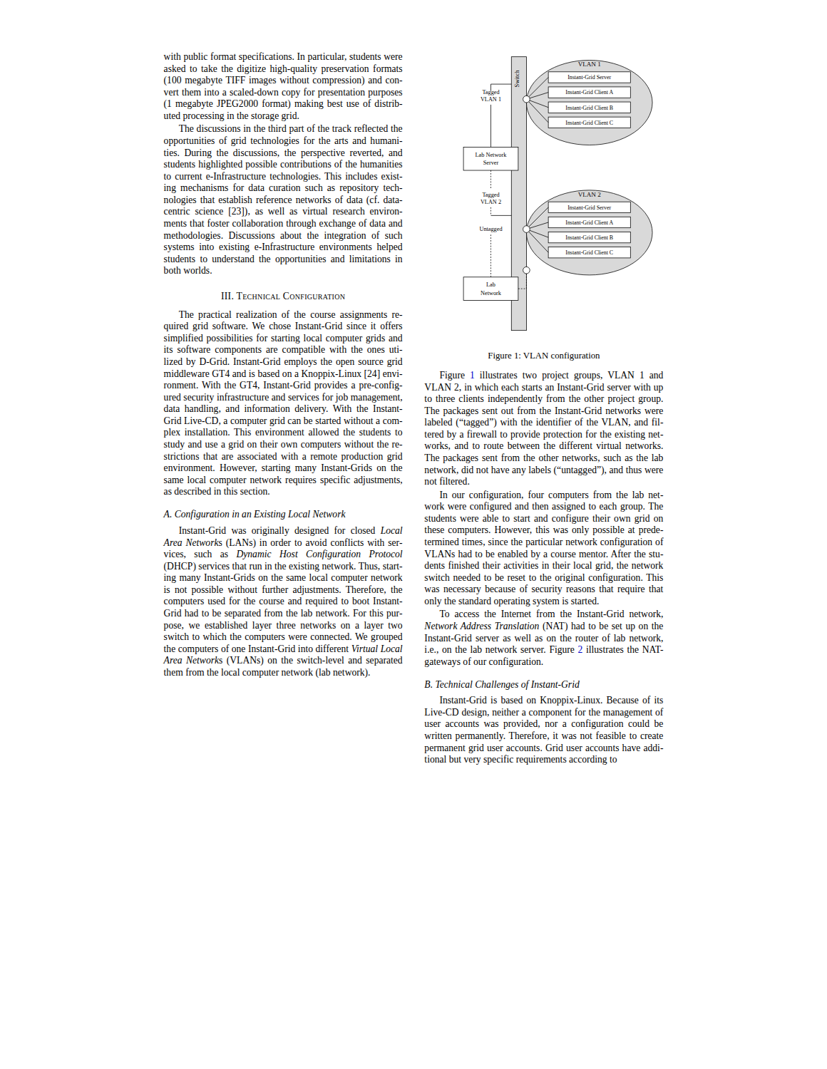with public format specifications. In particular, students were asked to take the digitize high-quality preservation formats (100 megabyte TIFF images without compression) and convert them into a scaled-down copy for presentation purposes (1 megabyte JPEG2000 format) making best use of distributed processing in the storage grid.
The discussions in the third part of the track reflected the opportunities of grid technologies for the arts and humanities. During the discussions, the perspective reverted, and students highlighted possible contributions of the humanities to current e-Infrastructure technologies. This includes existing mechanisms for data curation such as repository technologies that establish reference networks of data (cf. data-centric science [23]), as well as virtual research environments that foster collaboration through exchange of data and methodologies. Discussions about the integration of such systems into existing e-Infrastructure environments helped students to understand the opportunities and limitations in both worlds.
III. Technical Configuration
The practical realization of the course assignments required grid software. We chose Instant-Grid since it offers simplified possibilities for starting local computer grids and its software components are compatible with the ones utilized by D-Grid. Instant-Grid employs the open source grid middleware GT4 and is based on a Knoppix-Linux [24] environment. With the GT4, Instant-Grid provides a pre-configured security infrastructure and services for job management, data handling, and information delivery. With the Instant-Grid Live-CD, a computer grid can be started without a complex installation. This environment allowed the students to study and use a grid on their own computers without the restrictions that are associated with a remote production grid environment. However, starting many Instant-Grids on the same local computer network requires specific adjustments, as described in this section.
A. Configuration in an Existing Local Network
Instant-Grid was originally designed for closed Local Area Networks (LANs) in order to avoid conflicts with services, such as Dynamic Host Configuration Protocol (DHCP) services that run in the existing network. Thus, starting many Instant-Grids on the same local computer network is not possible without further adjustments. Therefore, the computers used for the course and required to boot Instant-Grid had to be separated from the lab network. For this purpose, we established layer three networks on a layer two switch to which the computers were connected. We grouped the computers of one Instant-Grid into different Virtual Local Area Networks (VLANs) on the switch-level and separated them from the local computer network (lab network).
Switch VLAN 1 Instant-Grid Server Instant-Grid Client A Instant-Grid Client B Instant-Grid Client C Tagged VLAN 1 Lab Network Server VLAN 2 Instant-Grid Server Instant-Grid Client A Instant-Grid Client B Instant-Grid Client C Tagged VLAN 2 Untagged Lab Network
Figure 1: VLAN configuration
Figure 1 illustrates two project groups, VLAN 1 and VLAN 2, in which each starts an Instant-Grid server with up to three clients independently from the other project group. The packages sent out from the Instant-Grid networks were labeled (“tagged”) with the identifier of the VLAN, and filtered by a firewall to provide protection for the existing networks, and to route between the different virtual networks. The packages sent from the other networks, such as the lab network, did not have any labels (“untagged”), and thus were not filtered.
In our configuration, four computers from the lab network were configured and then assigned to each group. The students were able to start and configure their own grid on these computers. However, this was only possible at predetermined times, since the particular network configuration of VLANs had to be enabled by a course mentor. After the students finished their activities in their local grid, the network switch needed to be reset to the original configuration. This was necessary because of security reasons that require that only the standard operating system is started.
To access the Internet from the Instant-Grid network, Network Address Translation (NAT) had to be set up on the Instant-Grid server as well as on the router of lab network, i.e., on the lab network server. Figure 2 illustrates the NAT-gateways of our configuration.
B. Technical Challenges of Instant-Grid
Instant-Grid is based on Knoppix-Linux. Because of its Live-CD design, neither a component for the management of user accounts was provided, nor a configuration could be written permanently. Therefore, it was not feasible to create permanent grid user accounts. Grid user accounts have additional but very specific requirements according to